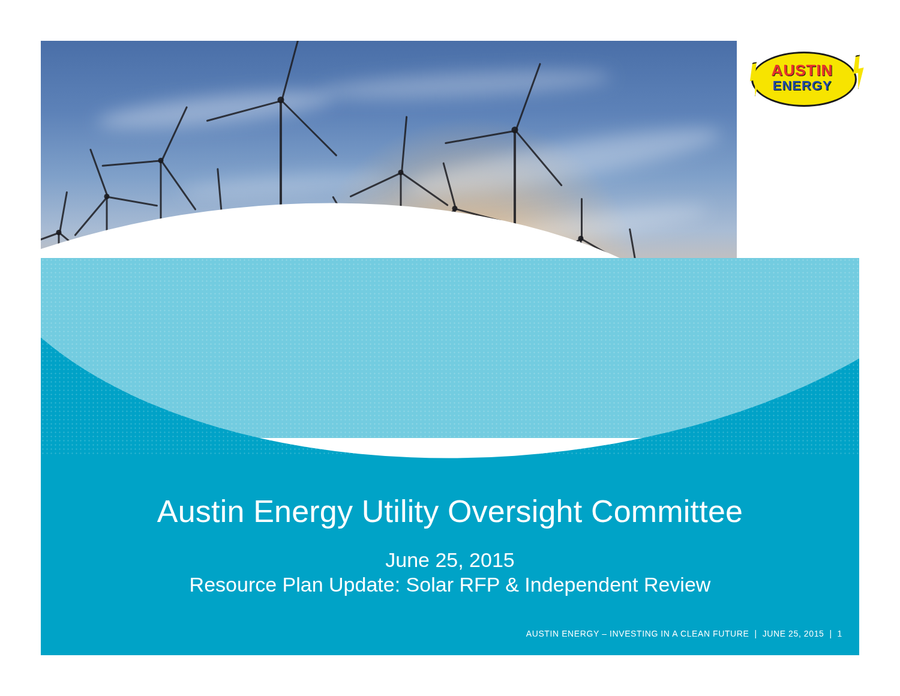AUSTIN ENERGY
Austin Energy Utility Oversight Committee
June 25, 2015
Resource Plan Update: Solar RFP & Independent Review
AUSTIN ENERGY – INVESTING IN A CLEAN FUTURE | JUNE 25, 2015 | 1